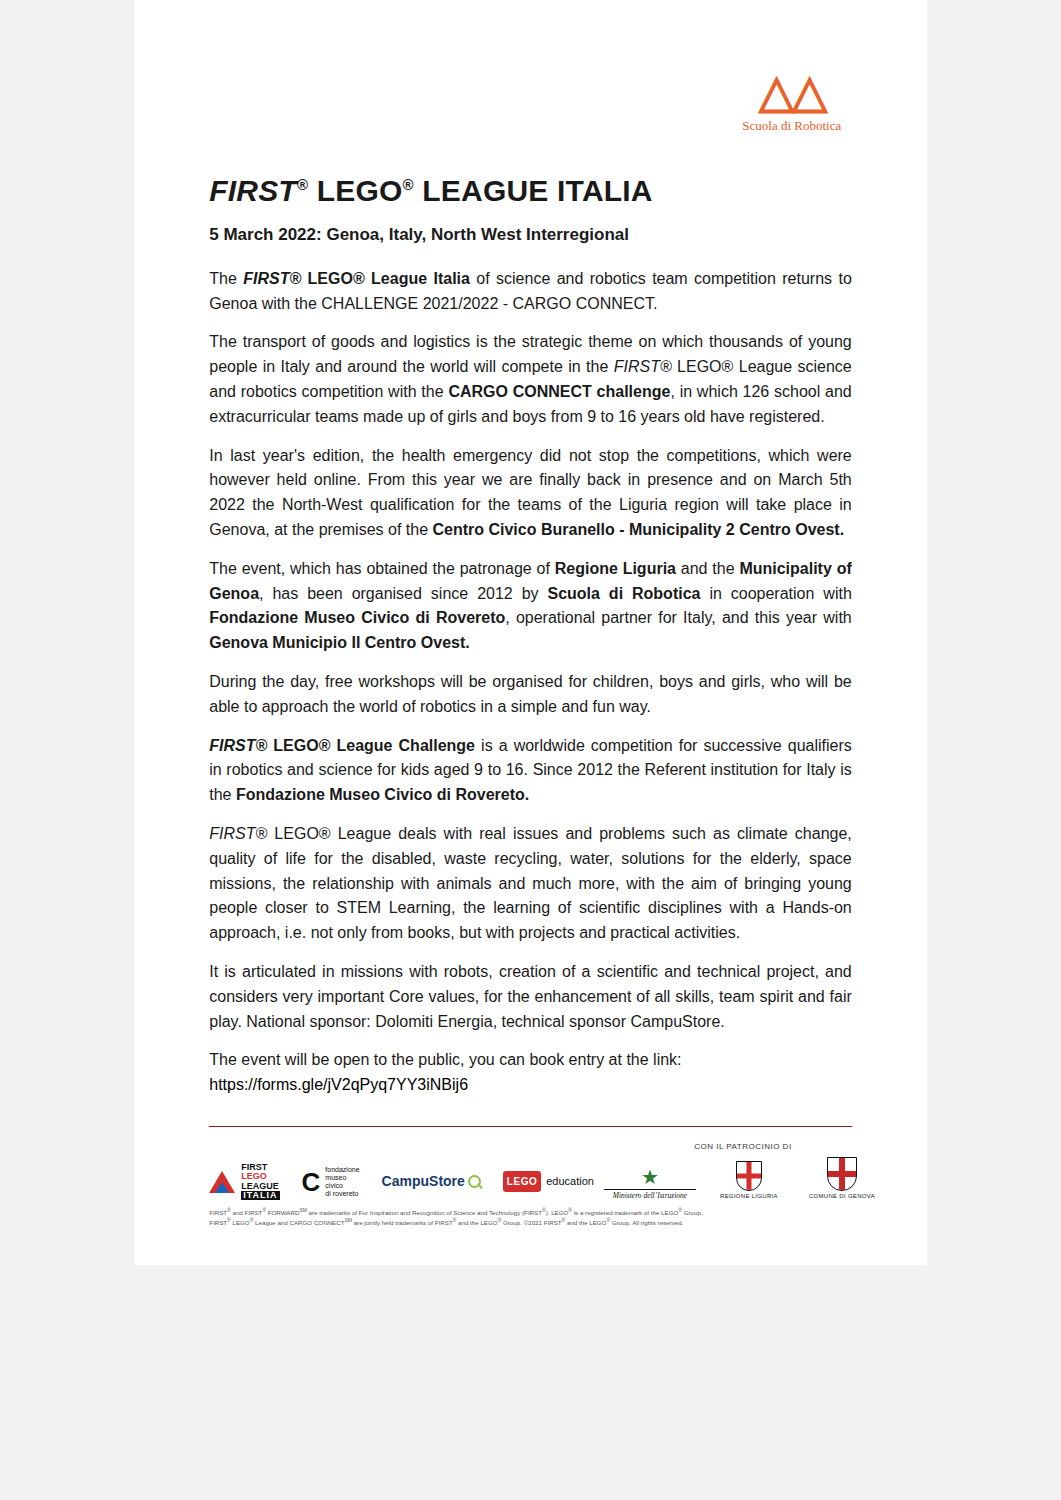△△
Scuola di Robotica
FIRST® LEGO® LEAGUE ITALIA
5 March 2022: Genoa, Italy, North West Interregional
The FIRST® LEGO® League Italia of science and robotics team competition returns to Genoa with the CHALLENGE 2021/2022 - CARGO CONNECT.
The transport of goods and logistics is the strategic theme on which thousands of young people in Italy and around the world will compete in the FIRST® LEGO® League science and robotics competition with the CARGO CONNECT challenge, in which 126 school and extracurricular teams made up of girls and boys from 9 to 16 years old have registered.
In last year's edition, the health emergency did not stop the competitions, which were however held online. From this year we are finally back in presence and on March 5th 2022 the North-West qualification for the teams of the Liguria region will take place in Genova, at the premises of the Centro Civico Buranello - Municipality 2 Centro Ovest.
The event, which has obtained the patronage of Regione Liguria and the Municipality of Genoa, has been organised since 2012 by Scuola di Robotica in cooperation with Fondazione Museo Civico di Rovereto, operational partner for Italy, and this year with Genova Municipio II Centro Ovest.
During the day, free workshops will be organised for children, boys and girls, who will be able to approach the world of robotics in a simple and fun way.
FIRST® LEGO® League Challenge is a worldwide competition for successive qualifiers in robotics and science for kids aged 9 to 16. Since 2012 the Referent institution for Italy is the Fondazione Museo Civico di Rovereto.
FIRST® LEGO® League deals with real issues and problems such as climate change, quality of life for the disabled, waste recycling, water, solutions for the elderly, space missions, the relationship with animals and much more, with the aim of bringing young people closer to STEM Learning, the learning of scientific disciplines with a Hands-on approach, i.e. not only from books, but with projects and practical activities.
It is articulated in missions with robots, creation of a scientific and technical project, and considers very important Core values, for the enhancement of all skills, team spirit and fair play. National sponsor: Dolomiti Energia, technical sponsor CampuStore.
The event will be open to the public, you can book entry at the link:
https://forms.gle/jV2qPyq7YY3iNBij6
FIRST
LEGO
LEAGUE ITALIA
C
fondazione
museo civico
di rovereto
CampuStore
LEGO education
Con il patrocinio di
★
Ministero dell’Istruzione
Regione Liguria
Comune di Genova
FIRST® and FIRST® FORWARDSM are trademarks of For Inspiration and Recognition of Science and Technology (FIRST®). LEGO® is a registered trademark of the LEGO® Group.
FIRST® LEGO® League and CARGO CONNECTSM are jointly held trademarks of FIRST® and the LEGO® Group. ©2021 FIRST® and the LEGO® Group. All rights reserved.